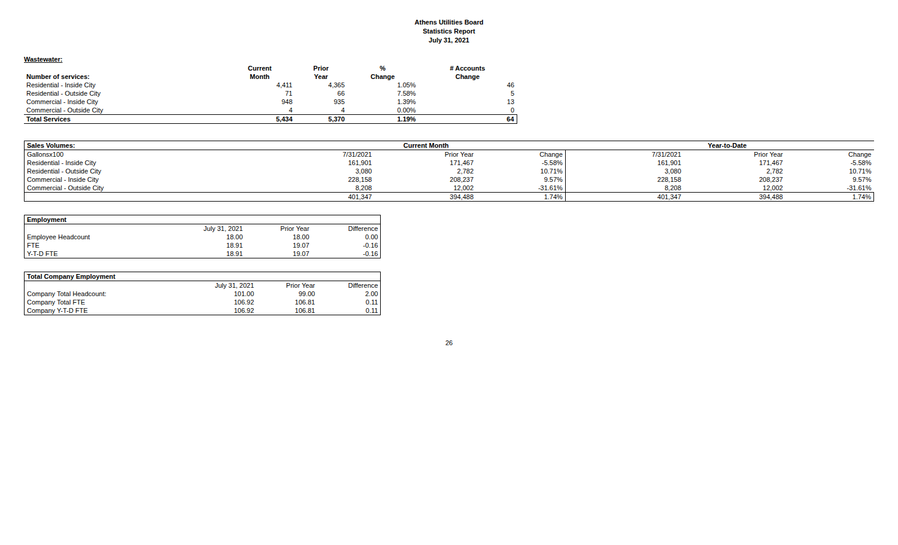Athens Utilities Board
Statistics Report
July 31, 2021
Wastewater:
| | Current | Prior | % | # Accounts |
| --- | --- | --- | --- | --- |
| Number of services: | Month | Year | Change | Change |
| Residential - Inside City | 4,411 | 4,365 | 1.05% | 46 |
| Residential - Outside City | 71 | 66 | 7.58% | 5 |
| Commercial - Inside City | 948 | 935 | 1.39% | 13 |
| Commercial - Outside City | 4 | 4 | 0.00% | 0 |
| Total Services | 5,434 | 5,370 | 1.19% | 64 |
| Sales Volumes: | Current Month | Year-to-Date |
| --- | --- | --- |
| Gallonsx100 | 7/31/2021 | Prior Year | Change | | 7/31/2021 | Prior Year | Change |
| Residential - Inside City | 161,901 | 171,467 | -5.58% | | 161,901 | 171,467 | -5.58% |
| Residential - Outside City | 3,080 | 2,782 | 10.71% | | 3,080 | 2,782 | 10.71% |
| Commercial - Inside City | 228,158 | 208,237 | 9.57% | | 228,158 | 208,237 | 9.57% |
| Commercial - Outside City | 8,208 | 12,002 | -31.61% | | 8,208 | 12,002 | -31.61% |
| | 401,347 | 394,488 | 1.74% | | 401,347 | 394,488 | 1.74% |
| Employment |
| --- |
| | July 31, 2021 | Prior Year | Difference |
| Employee Headcount | 18.00 | 18.00 | 0.00 |
| FTE | 18.91 | 19.07 | -0.16 |
| Y-T-D FTE | 18.91 | 19.07 | -0.16 |
| Total Company Employment |
| --- |
| | July 31, 2021 | Prior Year | Difference |
| Company Total Headcount: | 101.00 | 99.00 | 2.00 |
| Company Total FTE | 106.92 | 106.81 | 0.11 |
| Company Y-T-D FTE | 106.92 | 106.81 | 0.11 |
26